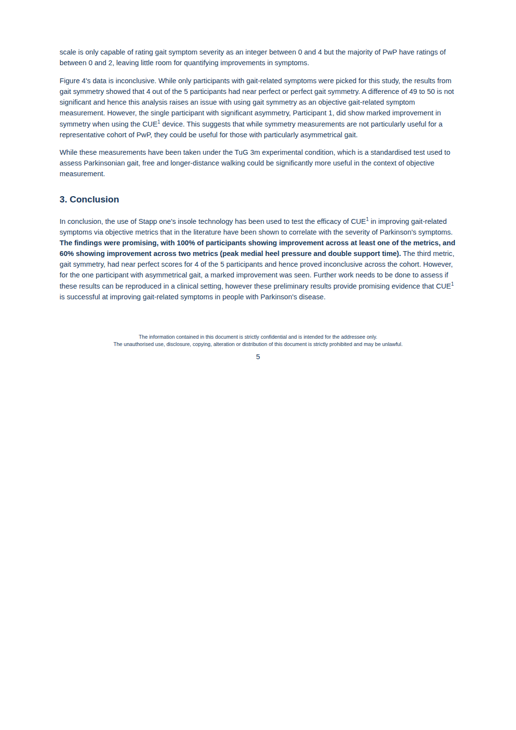scale is only capable of rating gait symptom severity as an integer between 0 and 4 but the majority of PwP have ratings of between 0 and 2, leaving little room for quantifying improvements in symptoms.
Figure 4's data is inconclusive. While only participants with gait-related symptoms were picked for this study, the results from gait symmetry showed that 4 out of the 5 participants had near perfect or perfect gait symmetry. A difference of 49 to 50 is not significant and hence this analysis raises an issue with using gait symmetry as an objective gait-related symptom measurement. However, the single participant with significant asymmetry, Participant 1, did show marked improvement in symmetry when using the CUE1 device. This suggests that while symmetry measurements are not particularly useful for a representative cohort of PwP, they could be useful for those with particularly asymmetrical gait.
While these measurements have been taken under the TuG 3m experimental condition, which is a standardised test used to assess Parkinsonian gait, free and longer-distance walking could be significantly more useful in the context of objective measurement.
3. Conclusion
In conclusion, the use of Stapp one's insole technology has been used to test the efficacy of CUE1 in improving gait-related symptoms via objective metrics that in the literature have been shown to correlate with the severity of Parkinson's symptoms. The findings were promising, with 100% of participants showing improvement across at least one of the metrics, and 60% showing improvement across two metrics (peak medial heel pressure and double support time). The third metric, gait symmetry, had near perfect scores for 4 of the 5 participants and hence proved inconclusive across the cohort. However, for the one participant with asymmetrical gait, a marked improvement was seen. Further work needs to be done to assess if these results can be reproduced in a clinical setting, however these preliminary results provide promising evidence that CUE1 is successful at improving gait-related symptoms in people with Parkinson's disease.
The information contained in this document is strictly confidential and is intended for the addressee only.
The unauthorised use, disclosure, copying, alteration or distribution of this document is strictly prohibited and may be unlawful.
5